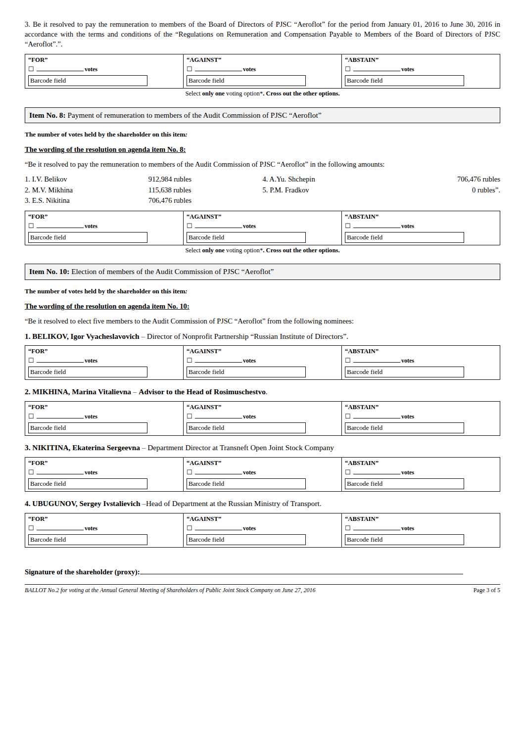3. Be it resolved to pay the remuneration to members of the Board of Directors of PJSC “Aeroflot” for the period from January 01, 2016 to June 30, 2016 in accordance with the terms and conditions of the “Regulations on Remuneration and Compensation Payable to Members of the Board of Directors of PJSC “Aeroflot”.”.
| “FOR” ☐ votes Barcode field | “AGAINST” ☐ votes Barcode field | “ABSTAIN” ☐ votes Barcode field |
Select only one voting option*. Cross out the other options.
Item No. 8: Payment of remuneration to members of the Audit Commission of PJSC “Aeroflot”
The number of votes held by the shareholder on this item:
The wording of the resolution on agenda item No. 8:
“Be it resolved to pay the remuneration to members of the Audit Commission of PJSC “Aeroflot” in the following amounts:
| 1. I.V. Belikov | 912,984 rubles | 4. A.Yu. Shchepin | 706,476 rubles |
| 2. M.V. Mikhina | 115,638 rubles | 5. P.M. Fradkov | 0 rubles”. |
| 3. E.S. Nikitina | 706,476 rubles | | |
| “FOR” ☐ votes Barcode field | “AGAINST” ☐ votes Barcode field | “ABSTAIN” ☐ votes Barcode field |
Select only one voting option*. Cross out the other options.
Item No. 10: Election of members of the Audit Commission of PJSC “Aeroflot”
The number of votes held by the shareholder on this item:
The wording of the resolution on agenda item No. 10:
“Be it resolved to elect five members to the Audit Commission of PJSC “Aeroflot” from the following nominees:
1. BELIKOV, Igor Vyacheslavovich – Director of Nonprofit Partnership “Russian Institute of Directors”.
| “FOR” ☐ votes Barcode field | “AGAINST” ☐ votes Barcode field | “ABSTAIN” ☐ votes Barcode field |
2. MIKHINA, Marina Vitalievna – Advisor to the Head of Rosimuschestvo.
| “FOR” ☐ votes Barcode field | “AGAINST” ☐ votes Barcode field | “ABSTAIN” ☐ votes Barcode field |
3. NIKITINA, Ekaterina Sergeevna – Department Director at Transneft Open Joint Stock Company
| “FOR” ☐ votes Barcode field | “AGAINST” ☐ votes Barcode field | “ABSTAIN” ☐ votes Barcode field |
4. UBUGUNOV, Sergey Ivstalievich –Head of Department at the Russian Ministry of Transport.
| “FOR” ☐ votes Barcode field | “AGAINST” ☐ votes Barcode field | “ABSTAIN” ☐ votes Barcode field |
Signature of the shareholder (proxy):
BALLOT No.2 for voting at the Annual General Meeting of Shareholders of Public Joint Stock Company on June 27, 2016 Page 3 of 5